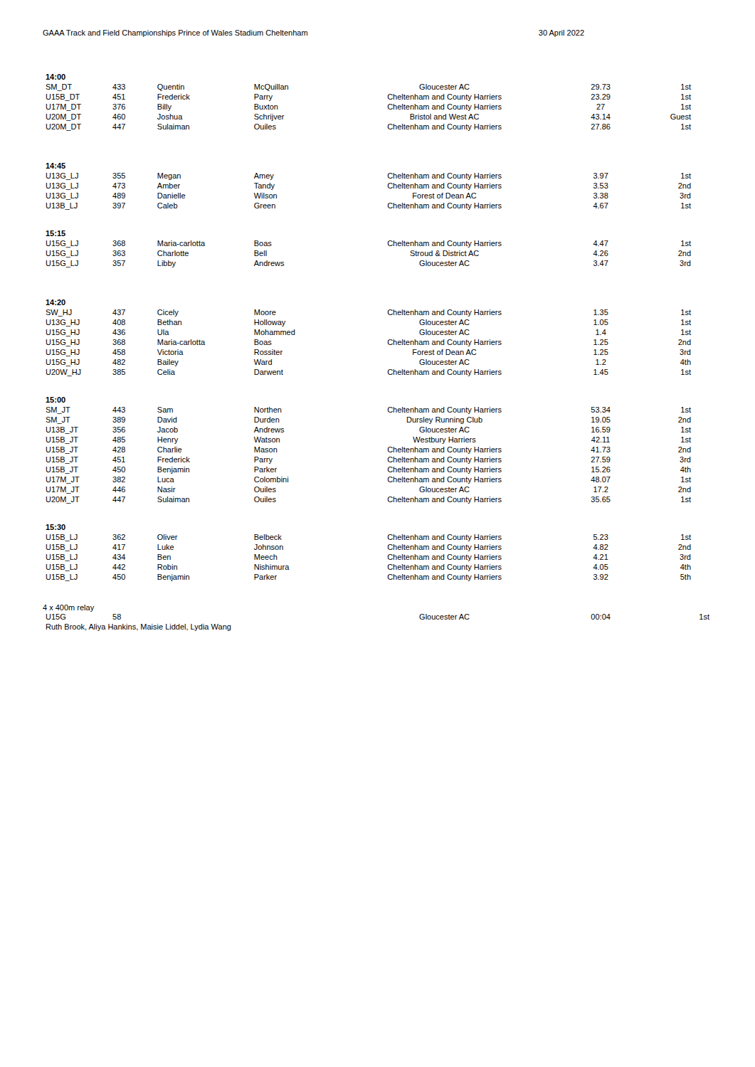GAAA Track and Field Championships Prince of Wales Stadium Cheltenham 30 April 2022
| 14:00 |
| SM_DT | 433 | Quentin | McQuillan | Gloucester AC | 29.73 | 1st |
| U15B_DT | 451 | Frederick | Parry | Cheltenham and County Harriers | 23.29 | 1st |
| U17M_DT | 376 | Billy | Buxton | Cheltenham and County Harriers | 27 | 1st |
| U20M_DT | 460 | Joshua | Schrijver | Bristol and West AC | 43.14 | Guest |
| U20M_DT | 447 | Sulaiman | Ouiles | Cheltenham and County Harriers | 27.86 | 1st |
| 14:45 |
| U13G_LJ | 355 | Megan | Amey | Cheltenham and County Harriers | 3.97 | 1st |
| U13G_LJ | 473 | Amber | Tandy | Cheltenham and County Harriers | 3.53 | 2nd |
| U13G_LJ | 489 | Danielle | Wilson | Forest of Dean AC | 3.38 | 3rd |
| U13B_LJ | 397 | Caleb | Green | Cheltenham and County Harriers | 4.67 | 1st |
| 15:15 |
| U15G_LJ | 368 | Maria-carlotta | Boas | Cheltenham and County Harriers | 4.47 | 1st |
| U15G_LJ | 363 | Charlotte | Bell | Stroud & District AC | 4.26 | 2nd |
| U15G_LJ | 357 | Libby | Andrews | Gloucester AC | 3.47 | 3rd |
| 14:20 |
| SW_HJ | 437 | Cicely | Moore | Cheltenham and County Harriers | 1.35 | 1st |
| U13G_HJ | 408 | Bethan | Holloway | Gloucester AC | 1.05 | 1st |
| U15G_HJ | 436 | Ula | Mohammed | Gloucester AC | 1.4 | 1st |
| U15G_HJ | 368 | Maria-carlotta | Boas | Cheltenham and County Harriers | 1.25 | 2nd |
| U15G_HJ | 458 | Victoria | Rossiter | Forest of Dean AC | 1.25 | 3rd |
| U15G_HJ | 482 | Bailey | Ward | Gloucester AC | 1.2 | 4th |
| U20W_HJ | 385 | Celia | Darwent | Cheltenham and County Harriers | 1.45 | 1st |
| 15:00 |
| SM_JT | 443 | Sam | Northen | Cheltenham and County Harriers | 53.34 | 1st |
| SM_JT | 389 | David | Durden | Dursley Running Club | 19.05 | 2nd |
| U13B_JT | 356 | Jacob | Andrews | Gloucester AC | 16.59 | 1st |
| U15B_JT | 485 | Henry | Watson | Westbury Harriers | 42.11 | 1st |
| U15B_JT | 428 | Charlie | Mason | Cheltenham and County Harriers | 41.73 | 2nd |
| U15B_JT | 451 | Frederick | Parry | Cheltenham and County Harriers | 27.59 | 3rd |
| U15B_JT | 450 | Benjamin | Parker | Cheltenham and County Harriers | 15.26 | 4th |
| U17M_JT | 382 | Luca | Colombini | Cheltenham and County Harriers | 48.07 | 1st |
| U17M_JT | 446 | Nasir | Ouiles | Gloucester AC | 17.2 | 2nd |
| U20M_JT | 447 | Sulaiman | Ouiles | Cheltenham and County Harriers | 35.65 | 1st |
| 15:30 |
| U15B_LJ | 362 | Oliver | Belbeck | Cheltenham and County Harriers | 5.23 | 1st |
| U15B_LJ | 417 | Luke | Johnson | Cheltenham and County Harriers | 4.82 | 2nd |
| U15B_LJ | 434 | Ben | Meech | Cheltenham and County Harriers | 4.21 | 3rd |
| U15B_LJ | 442 | Robin | Nishimura | Cheltenham and County Harriers | 4.05 | 4th |
| U15B_LJ | 450 | Benjamin | Parker | Cheltenham and County Harriers | 3.92 | 5th |
4 x 400m relay
| U15G | 58 | | | Gloucester AC | 00:04 | 1st |
| Ruth Brook, Aliya Hankins, Maisie Liddel, Lydia Wang |